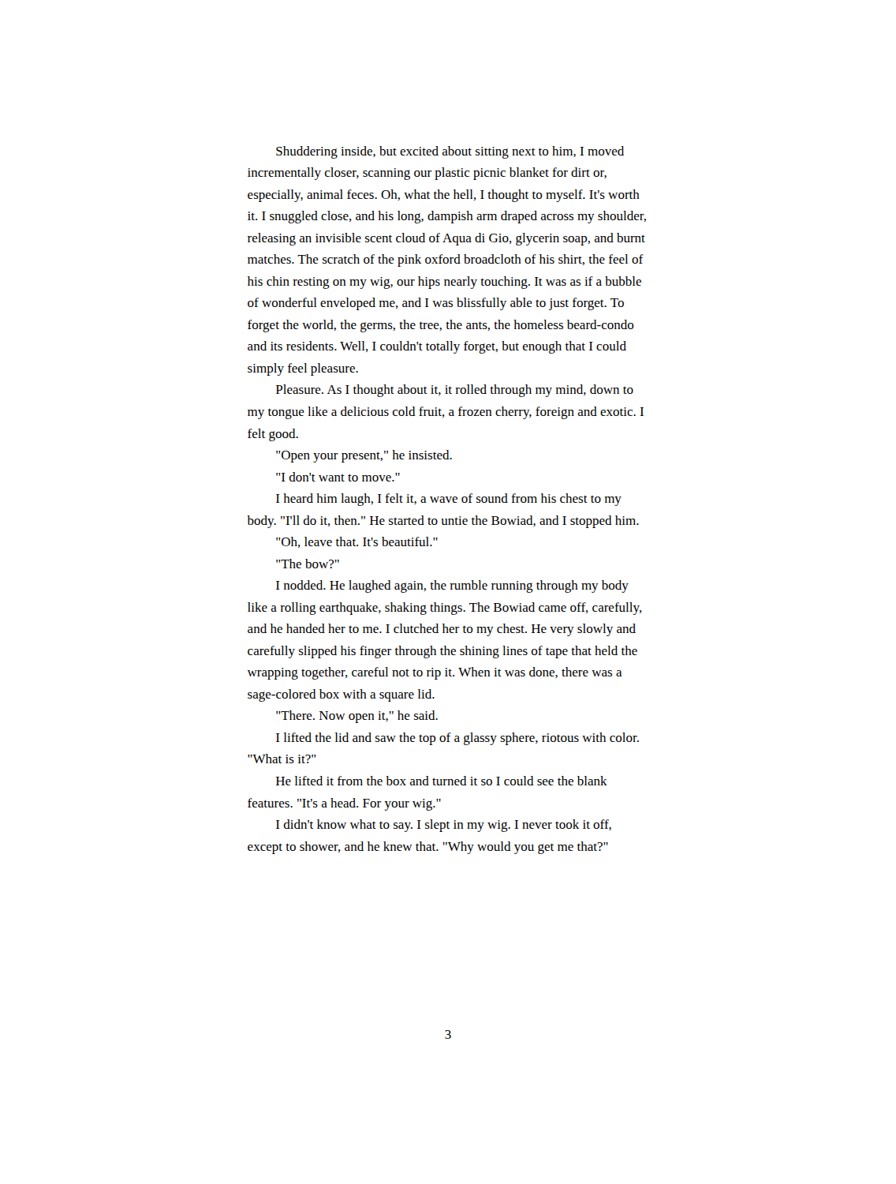Shuddering inside, but excited about sitting next to him, I moved incrementally closer, scanning our plastic picnic blanket for dirt or, especially, animal feces. Oh, what the hell, I thought to myself. It's worth it. I snuggled close, and his long, dampish arm draped across my shoulder, releasing an invisible scent cloud of Aqua di Gio, glycerin soap, and burnt matches. The scratch of the pink oxford broadcloth of his shirt, the feel of his chin resting on my wig, our hips nearly touching. It was as if a bubble of wonderful enveloped me, and I was blissfully able to just forget. To forget the world, the germs, the tree, the ants, the homeless beard-condo and its residents. Well, I couldn't totally forget, but enough that I could simply feel pleasure.
Pleasure. As I thought about it, it rolled through my mind, down to my tongue like a delicious cold fruit, a frozen cherry, foreign and exotic. I felt good.
"Open your present," he insisted.
"I don't want to move."
I heard him laugh, I felt it, a wave of sound from his chest to my body. "I'll do it, then." He started to untie the Bowiad, and I stopped him.
"Oh, leave that. It's beautiful."
"The bow?"
I nodded. He laughed again, the rumble running through my body like a rolling earthquake, shaking things. The Bowiad came off, carefully, and he handed her to me. I clutched her to my chest. He very slowly and carefully slipped his finger through the shining lines of tape that held the wrapping together, careful not to rip it. When it was done, there was a sage-colored box with a square lid.
"There. Now open it," he said.
I lifted the lid and saw the top of a glassy sphere, riotous with color. "What is it?"
He lifted it from the box and turned it so I could see the blank features. "It's a head. For your wig."
I didn't know what to say. I slept in my wig. I never took it off, except to shower, and he knew that. "Why would you get me that?"
3